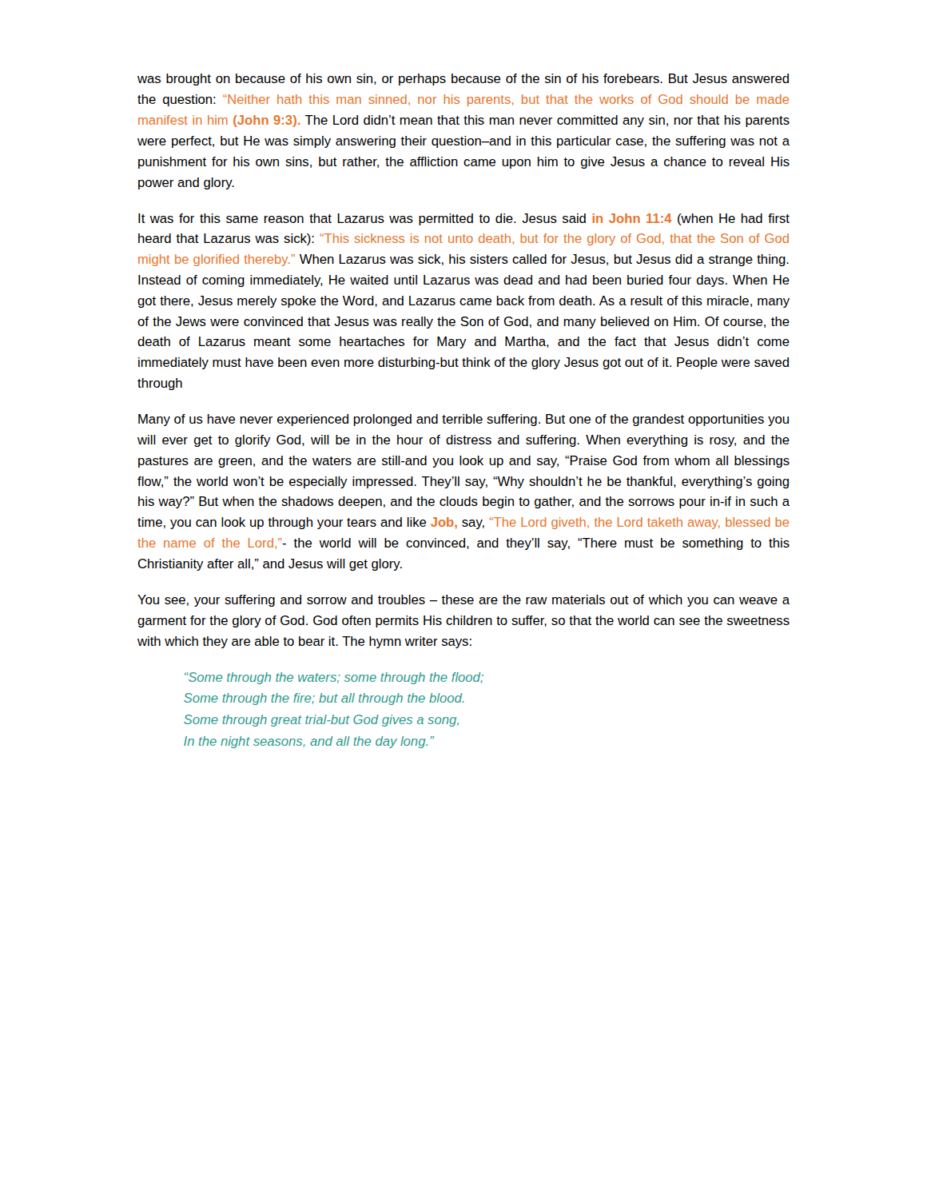was brought on because of his own sin, or perhaps because of the sin of his forebears. But Jesus answered the question: “Neither hath this man sinned, nor his parents, but that the works of God should be made manifest in him (John 9:3). The Lord didn’t mean that this man never committed any sin, nor that his parents were perfect, but He was simply answering their question–and in this particular case, the suffering was not a punishment for his own sins, but rather, the affliction came upon him to give Jesus a chance to reveal His power and glory.
It was for this same reason that Lazarus was permitted to die. Jesus said in John 11:4 (when He had first heard that Lazarus was sick): “This sickness is not unto death, but for the glory of God, that the Son of God might be glorified thereby.” When Lazarus was sick, his sisters called for Jesus, but Jesus did a strange thing. Instead of coming immediately, He waited until Lazarus was dead and had been buried four days. When He got there, Jesus merely spoke the Word, and Lazarus came back from death. As a result of this miracle, many of the Jews were convinced that Jesus was really the Son of God, and many believed on Him. Of course, the death of Lazarus meant some heartaches for Mary and Martha, and the fact that Jesus didn’t come immediately must have been even more disturbing-but think of the glory Jesus got out of it. People were saved through
Many of us have never experienced prolonged and terrible suffering. But one of the grandest opportunities you will ever get to glorify God, will be in the hour of distress and suffering. When everything is rosy, and the pastures are green, and the waters are still-and you look up and say, “Praise God from whom all blessings flow,” the world won’t be especially impressed. They’ll say, “Why shouldn’t he be thankful, everything’s going his way?” But when the shadows deepen, and the clouds begin to gather, and the sorrows pour in-if in such a time, you can look up through your tears and like Job, say, “The Lord giveth, the Lord taketh away, blessed be the name of the Lord,”- the world will be convinced, and they’ll say, “There must be something to this Christianity after all,” and Jesus will get glory.
You see, your suffering and sorrow and troubles – these are the raw materials out of which you can weave a garment for the glory of God. God often permits His children to suffer, so that the world can see the sweetness with which they are able to bear it. The hymn writer says:
“Some through the waters; some through the flood;
Some through the fire; but all through the blood.
Some through great trial-but God gives a song,
In the night seasons, and all the day long.”